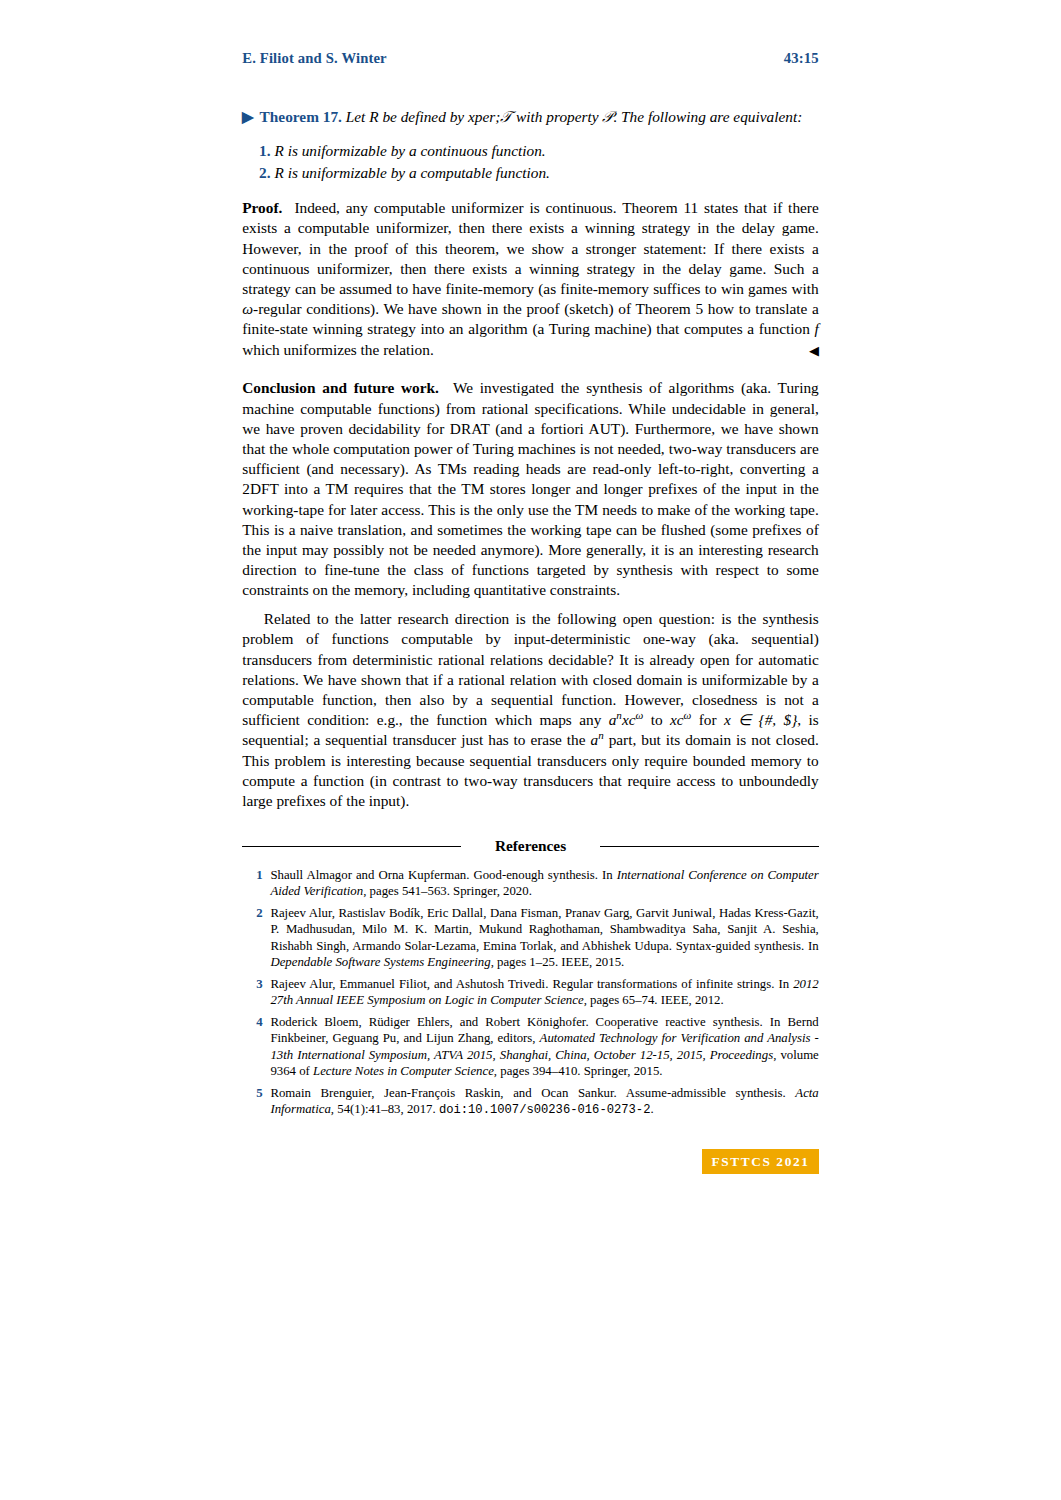E. Filiot and S. Winter 43:15
▶Theorem 17. Let R be defined by xper; 𝒯 with property 𝒫. The following are equivalent:
R is uniformizable by a continuous function.
R is uniformizable by a computable function.
Proof. Indeed, any computable uniformizer is continuous. Theorem 11 states that if there exists a computable uniformizer, then there exists a winning strategy in the delay game. However, in the proof of this theorem, we show a stronger statement: If there exists a continuous uniformizer, then there exists a winning strategy in the delay game. Such a strategy can be assumed to have finite-memory (as finite-memory suffices to win games with ω-regular conditions). We have shown in the proof (sketch) of Theorem 5 how to translate a finite-state winning strategy into an algorithm (a Turing machine) that computes a function f which uniformizes the relation.
Conclusion and future work. We investigated the synthesis of algorithms (aka. Turing machine computable functions) from rational specifications. While undecidable in general, we have proven decidability for DRAT (and a fortiori AUT). Furthermore, we have shown that the whole computation power of Turing machines is not needed, two-way transducers are sufficient (and necessary). As TMs reading heads are read-only left-to-right, converting a 2DFT into a TM requires that the TM stores longer and longer prefixes of the input in the working-tape for later access. This is the only use the TM needs to make of the working tape. This is a naive translation, and sometimes the working tape can be flushed (some prefixes of the input may possibly not be needed anymore). More generally, it is an interesting research direction to fine-tune the class of functions targeted by synthesis with respect to some constraints on the memory, including quantitative constraints.
Related to the latter research direction is the following open question: is the synthesis problem of functions computable by input-deterministic one-way (aka. sequential) transducers from deterministic rational relations decidable? It is already open for automatic relations. We have shown that if a rational relation with closed domain is uniformizable by a computable function, then also by a sequential function. However, closedness is not a sufficient condition: e.g., the function which maps any anxcω to xcω for x ∈ {#, $}, is sequential; a sequential transducer just has to erase the an part, but its domain is not closed. This problem is interesting because sequential transducers only require bounded memory to compute a function (in contrast to two-way transducers that require access to unboundedly large prefixes of the input).
References
Shaull Almagor and Orna Kupferman. Good-enough synthesis. In International Conference on Computer Aided Verification, pages 541–563. Springer, 2020.
Rajeev Alur, Rastislav Bodík, Eric Dallal, Dana Fisman, Pranav Garg, Garvit Juniwal, Hadas Kress-Gazit, P. Madhusudan, Milo M. K. Martin, Mukund Raghothaman, Shambwaditya Saha, Sanjit A. Seshia, Rishabh Singh, Armando Solar-Lezama, Emina Torlak, and Abhishek Udupa. Syntax-guided synthesis. In Dependable Software Systems Engineering, pages 1–25. IEEE, 2015.
Rajeev Alur, Emmanuel Filiot, and Ashutosh Trivedi. Regular transformations of infinite strings. In 2012 27th Annual IEEE Symposium on Logic in Computer Science, pages 65–74. IEEE, 2012.
Roderick Bloem, Rüdiger Ehlers, and Robert Könighofer. Cooperative reactive synthesis. In Bernd Finkbeiner, Geguang Pu, and Lijun Zhang, editors, Automated Technology for Verification and Analysis - 13th International Symposium, ATVA 2015, Shanghai, China, October 12-15, 2015, Proceedings, volume 9364 of Lecture Notes in Computer Science, pages 394–410. Springer, 2015.
Romain Brenguier, Jean-François Raskin, and Ocan Sankur. Assume-admissible synthesis. Acta Informatica, 54(1):41–83, 2017. doi:10.1007/s00236-016-0273-2.
FSTTCS 2021